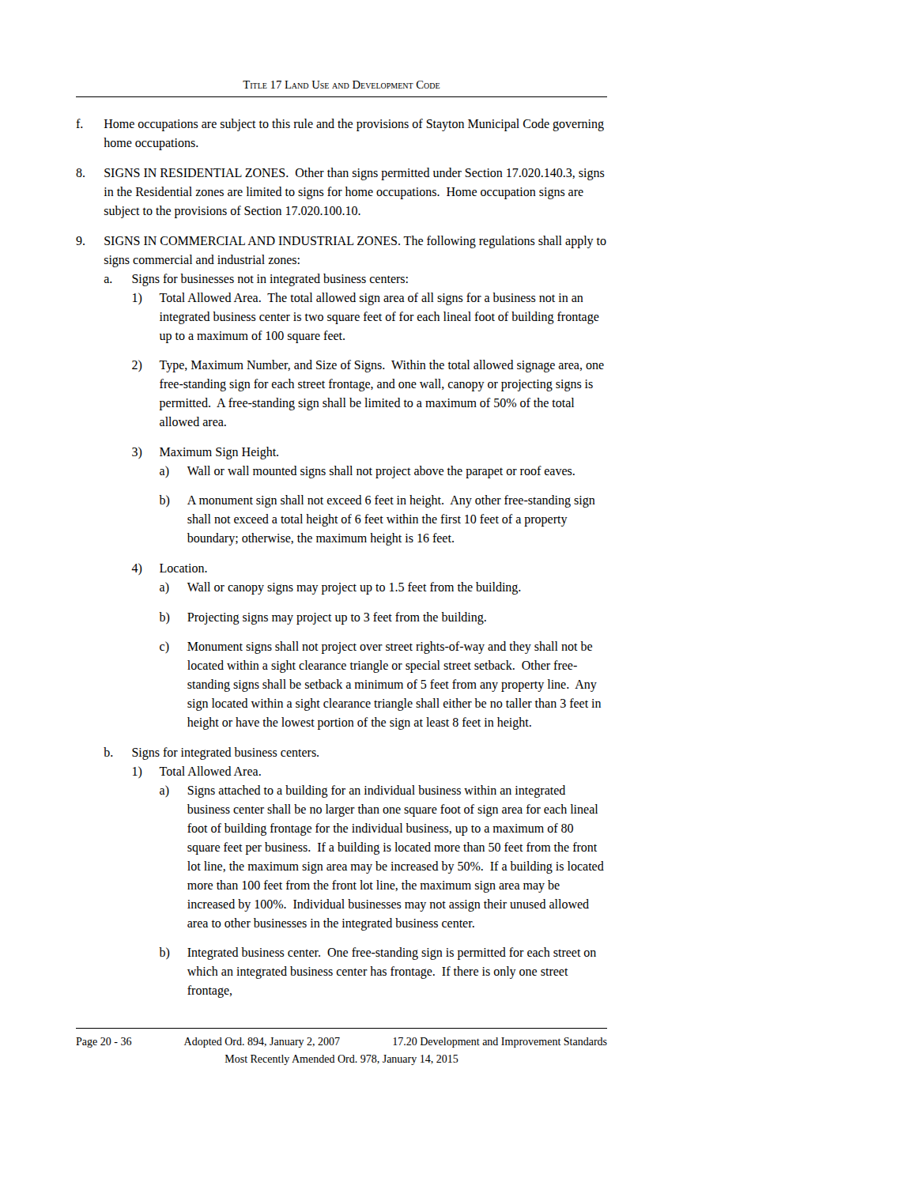Title 17 Land Use and Development Code
f. Home occupations are subject to this rule and the provisions of Stayton Municipal Code governing home occupations.
8. Signs in Residential Zones. Other than signs permitted under Section 17.020.140.3, signs in the Residential zones are limited to signs for home occupations. Home occupation signs are subject to the provisions of Section 17.020.100.10.
9. Signs in Commercial and Industrial Zones. The following regulations shall apply to signs commercial and industrial zones:
a. Signs for businesses not in integrated business centers:
1) Total Allowed Area. The total allowed sign area of all signs for a business not in an integrated business center is two square feet of for each lineal foot of building frontage up to a maximum of 100 square feet.
2) Type, Maximum Number, and Size of Signs. Within the total allowed signage area, one free-standing sign for each street frontage, and one wall, canopy or projecting signs is permitted. A free-standing sign shall be limited to a maximum of 50% of the total allowed area.
3) Maximum Sign Height.
a) Wall or wall mounted signs shall not project above the parapet or roof eaves.
b) A monument sign shall not exceed 6 feet in height. Any other free-standing sign shall not exceed a total height of 6 feet within the first 10 feet of a property boundary; otherwise, the maximum height is 16 feet.
4) Location.
a) Wall or canopy signs may project up to 1.5 feet from the building.
b) Projecting signs may project up to 3 feet from the building.
c) Monument signs shall not project over street rights-of-way and they shall not be located within a sight clearance triangle or special street setback. Other free-standing signs shall be setback a minimum of 5 feet from any property line. Any sign located within a sight clearance triangle shall either be no taller than 3 feet in height or have the lowest portion of the sign at least 8 feet in height.
b. Signs for integrated business centers.
1) Total Allowed Area.
a) Signs attached to a building for an individual business within an integrated business center shall be no larger than one square foot of sign area for each lineal foot of building frontage for the individual business, up to a maximum of 80 square feet per business. If a building is located more than 50 feet from the front lot line, the maximum sign area may be increased by 50%. If a building is located more than 100 feet from the front lot line, the maximum sign area may be increased by 100%. Individual businesses may not assign their unused allowed area to other businesses in the integrated business center.
b) Integrated business center. One free-standing sign is permitted for each street on which an integrated business center has frontage. If there is only one street frontage,
Page 20 - 36 Adopted Ord. 894, January 2, 2007 17.20 Development and Improvement Standards
Most Recently Amended Ord. 978, January 14, 2015